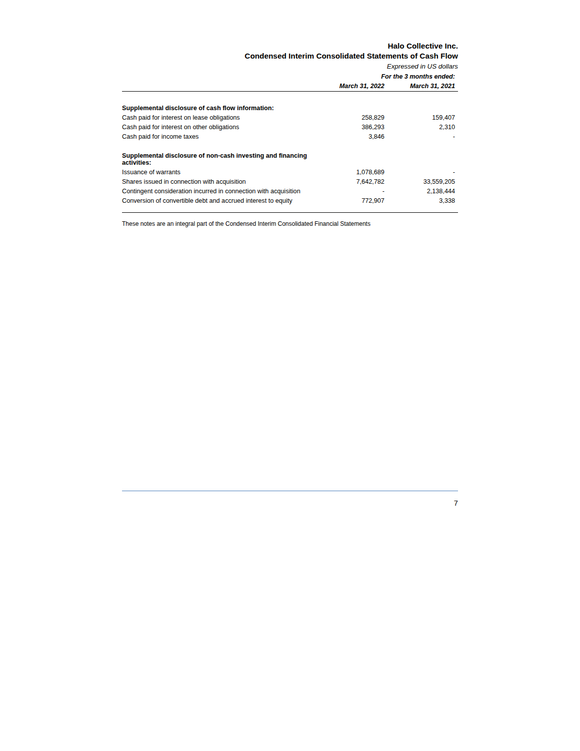Halo Collective Inc.
Condensed Interim Consolidated Statements of Cash Flow
Expressed in US dollars
| | For the 3 months ended: |
| | March 31, 2022 | March 31, 2021 |
| Supplemental disclosure of cash flow information: | | |
| Cash paid for interest on lease obligations | 258,829 | 159,407 |
| Cash paid for interest on other obligations | 386,293 | 2,310 |
| Cash paid for income taxes | 3,846 | - |
| Supplemental disclosure of non-cash investing and financing activities: | | |
| Issuance of warrants | 1,078,689 | - |
| Shares issued in connection with acquisition | 7,642,782 | 33,559,205 |
| Contingent consideration incurred in connection with acquisition | - | 2,138,444 |
| Conversion of convertible debt and accrued interest to equity | 772,907 | 3,338 |
These notes are an integral part of the Condensed Interim Consolidated Financial Statements
7